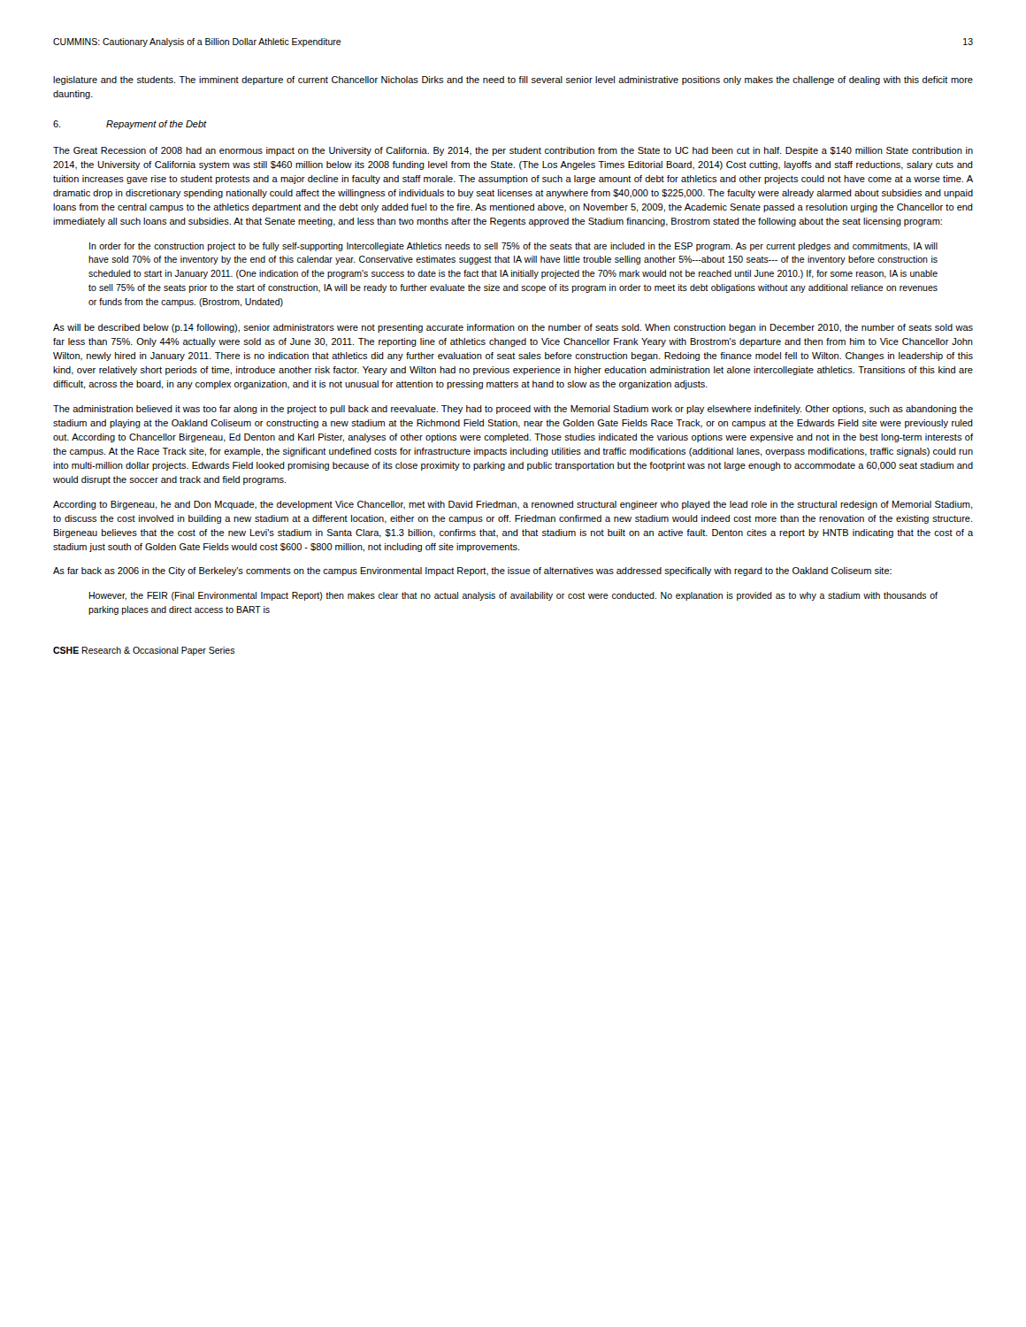CUMMINS: Cautionary Analysis of a Billion Dollar Athletic Expenditure 13
legislature and the students. The imminent departure of current Chancellor Nicholas Dirks and the need to fill several senior level administrative positions only makes the challenge of dealing with this deficit more daunting.
6. Repayment of the Debt
The Great Recession of 2008 had an enormous impact on the University of California. By 2014, the per student contribution from the State to UC had been cut in half. Despite a $140 million State contribution in 2014, the University of California system was still $460 million below its 2008 funding level from the State. (The Los Angeles Times Editorial Board, 2014) Cost cutting, layoffs and staff reductions, salary cuts and tuition increases gave rise to student protests and a major decline in faculty and staff morale. The assumption of such a large amount of debt for athletics and other projects could not have come at a worse time. A dramatic drop in discretionary spending nationally could affect the willingness of individuals to buy seat licenses at anywhere from $40,000 to $225,000. The faculty were already alarmed about subsidies and unpaid loans from the central campus to the athletics department and the debt only added fuel to the fire. As mentioned above, on November 5, 2009, the Academic Senate passed a resolution urging the Chancellor to end immediately all such loans and subsidies. At that Senate meeting, and less than two months after the Regents approved the Stadium financing, Brostrom stated the following about the seat licensing program:
In order for the construction project to be fully self-supporting Intercollegiate Athletics needs to sell 75% of the seats that are included in the ESP program. As per current pledges and commitments, IA will have sold 70% of the inventory by the end of this calendar year. Conservative estimates suggest that IA will have little trouble selling another 5%---about 150 seats--- of the inventory before construction is scheduled to start in January 2011. (One indication of the program's success to date is the fact that IA initially projected the 70% mark would not be reached until June 2010.) If, for some reason, IA is unable to sell 75% of the seats prior to the start of construction, IA will be ready to further evaluate the size and scope of its program in order to meet its debt obligations without any additional reliance on revenues or funds from the campus. (Brostrom, Undated)
As will be described below (p.14 following), senior administrators were not presenting accurate information on the number of seats sold. When construction began in December 2010, the number of seats sold was far less than 75%. Only 44% actually were sold as of June 30, 2011. The reporting line of athletics changed to Vice Chancellor Frank Yeary with Brostrom's departure and then from him to Vice Chancellor John Wilton, newly hired in January 2011. There is no indication that athletics did any further evaluation of seat sales before construction began. Redoing the finance model fell to Wilton. Changes in leadership of this kind, over relatively short periods of time, introduce another risk factor. Yeary and Wilton had no previous experience in higher education administration let alone intercollegiate athletics. Transitions of this kind are difficult, across the board, in any complex organization, and it is not unusual for attention to pressing matters at hand to slow as the organization adjusts.
The administration believed it was too far along in the project to pull back and reevaluate. They had to proceed with the Memorial Stadium work or play elsewhere indefinitely. Other options, such as abandoning the stadium and playing at the Oakland Coliseum or constructing a new stadium at the Richmond Field Station, near the Golden Gate Fields Race Track, or on campus at the Edwards Field site were previously ruled out. According to Chancellor Birgeneau, Ed Denton and Karl Pister, analyses of other options were completed. Those studies indicated the various options were expensive and not in the best long-term interests of the campus. At the Race Track site, for example, the significant undefined costs for infrastructure impacts including utilities and traffic modifications (additional lanes, overpass modifications, traffic signals) could run into multi-million dollar projects. Edwards Field looked promising because of its close proximity to parking and public transportation but the footprint was not large enough to accommodate a 60,000 seat stadium and would disrupt the soccer and track and field programs.
According to Birgeneau, he and Don Mcquade, the development Vice Chancellor, met with David Friedman, a renowned structural engineer who played the lead role in the structural redesign of Memorial Stadium, to discuss the cost involved in building a new stadium at a different location, either on the campus or off. Friedman confirmed a new stadium would indeed cost more than the renovation of the existing structure. Birgeneau believes that the cost of the new Levi's stadium in Santa Clara, $1.3 billion, confirms that, and that stadium is not built on an active fault. Denton cites a report by HNTB indicating that the cost of a stadium just south of Golden Gate Fields would cost $600 - $800 million, not including off site improvements.
As far back as 2006 in the City of Berkeley's comments on the campus Environmental Impact Report, the issue of alternatives was addressed specifically with regard to the Oakland Coliseum site:
However, the FEIR (Final Environmental Impact Report) then makes clear that no actual analysis of availability or cost were conducted. No explanation is provided as to why a stadium with thousands of parking places and direct access to BART is
CSHE Research & Occasional Paper Series